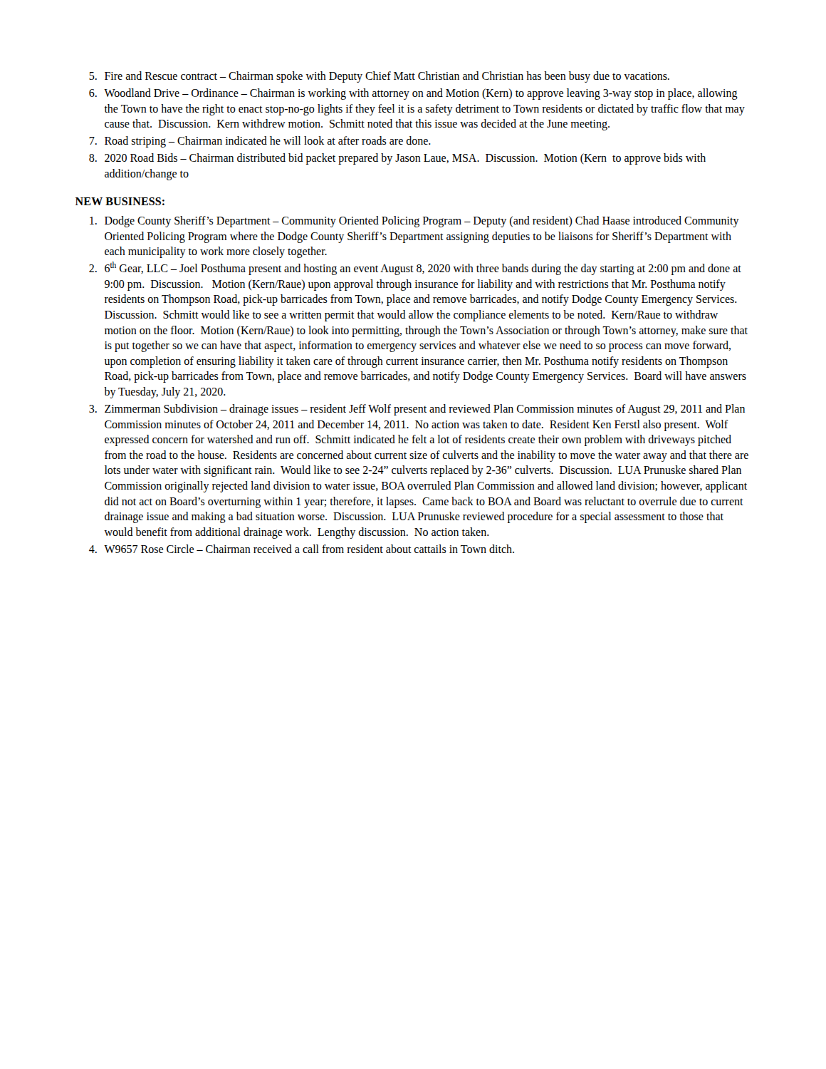Fire and Rescue contract – Chairman spoke with Deputy Chief Matt Christian and Christian has been busy due to vacations.
Woodland Drive – Ordinance – Chairman is working with attorney on and Motion (Kern) to approve leaving 3-way stop in place, allowing the Town to have the right to enact stop-no-go lights if they feel it is a safety detriment to Town residents or dictated by traffic flow that may cause that. Discussion. Kern withdrew motion. Schmitt noted that this issue was decided at the June meeting.
Road striping – Chairman indicated he will look at after roads are done.
2020 Road Bids – Chairman distributed bid packet prepared by Jason Laue, MSA. Discussion. Motion (Kern to approve bids with addition/change to
NEW BUSINESS:
Dodge County Sheriff’s Department – Community Oriented Policing Program – Deputy (and resident) Chad Haase introduced Community Oriented Policing Program where the Dodge County Sheriff’s Department assigning deputies to be liaisons for Sheriff’s Department with each municipality to work more closely together.
6th Gear, LLC – Joel Posthuma present and hosting an event August 8, 2020 with three bands during the day starting at 2:00 pm and done at 9:00 pm. Discussion. Motion (Kern/Raue) upon approval through insurance for liability and with restrictions that Mr. Posthuma notify residents on Thompson Road, pick-up barricades from Town, place and remove barricades, and notify Dodge County Emergency Services. Discussion. Schmitt would like to see a written permit that would allow the compliance elements to be noted. Kern/Raue to withdraw motion on the floor. Motion (Kern/Raue) to look into permitting, through the Town’s Association or through Town’s attorney, make sure that is put together so we can have that aspect, information to emergency services and whatever else we need to so process can move forward, upon completion of ensuring liability it taken care of through current insurance carrier, then Mr. Posthuma notify residents on Thompson Road, pick-up barricades from Town, place and remove barricades, and notify Dodge County Emergency Services. Board will have answers by Tuesday, July 21, 2020.
Zimmerman Subdivision – drainage issues – resident Jeff Wolf present and reviewed Plan Commission minutes of August 29, 2011 and Plan Commission minutes of October 24, 2011 and December 14, 2011. No action was taken to date. Resident Ken Ferstl also present. Wolf expressed concern for watershed and run off. Schmitt indicated he felt a lot of residents create their own problem with driveways pitched from the road to the house. Residents are concerned about current size of culverts and the inability to move the water away and that there are lots under water with significant rain. Would like to see 2-24” culverts replaced by 2-36” culverts. Discussion. LUA Prunuske shared Plan Commission originally rejected land division to water issue, BOA overruled Plan Commission and allowed land division; however, applicant did not act on Board’s overturning within 1 year; therefore, it lapses. Came back to BOA and Board was reluctant to overrule due to current drainage issue and making a bad situation worse. Discussion. LUA Prunuske reviewed procedure for a special assessment to those that would benefit from additional drainage work. Lengthy discussion. No action taken.
W9657 Rose Circle – Chairman received a call from resident about cattails in Town ditch.